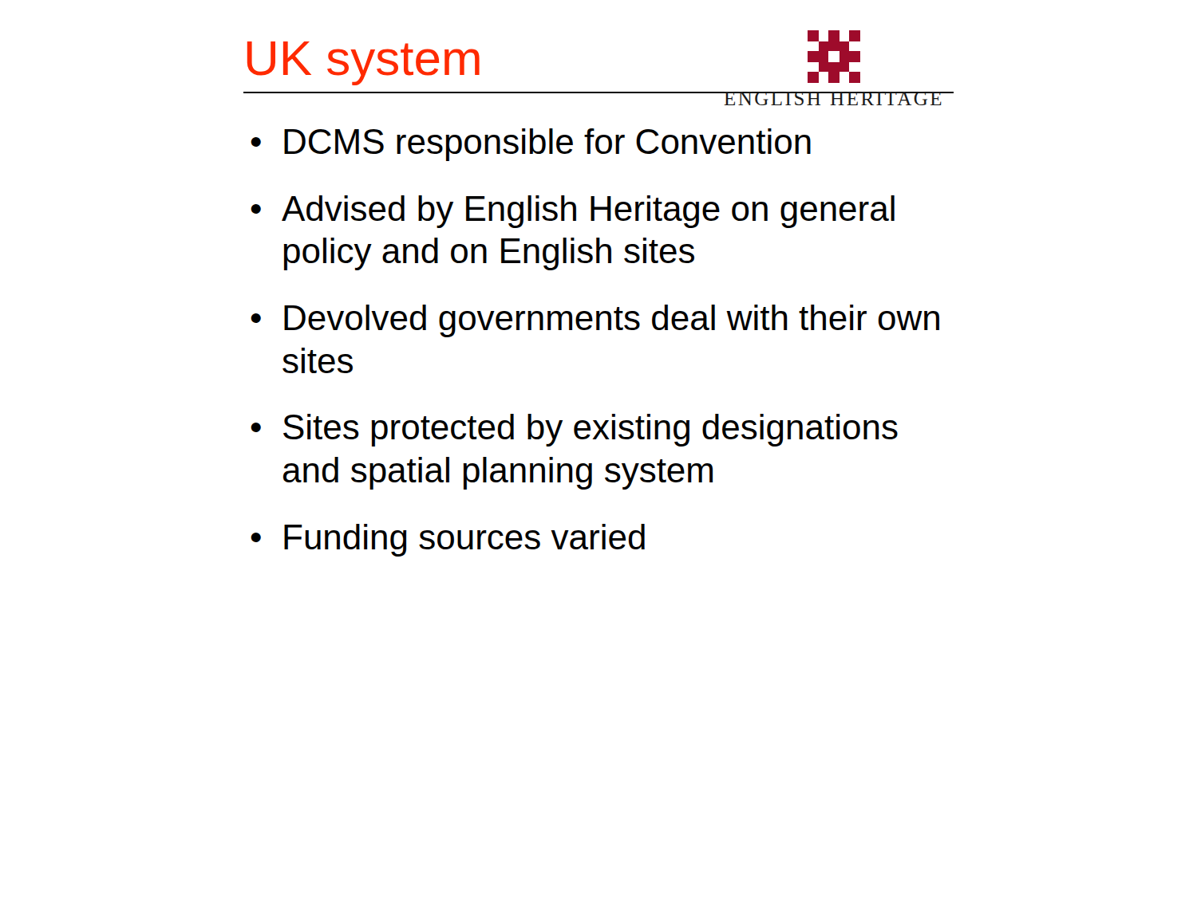ENGLISH HERITAGE
UK system
DCMS responsible for Convention
Advised by English Heritage on general policy and on English sites
Devolved governments deal with their own sites
Sites protected by existing designations and spatial planning system
Funding sources varied